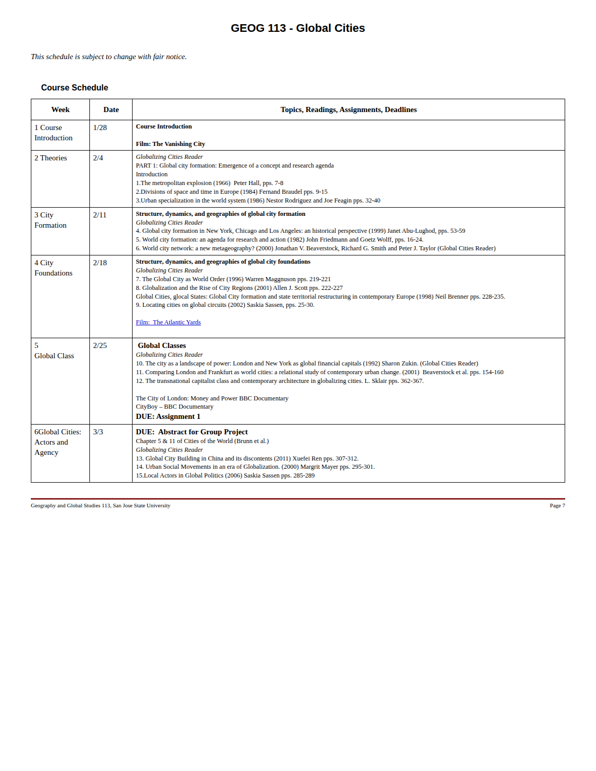GEOG 113 - Global Cities
This schedule is subject to change with fair notice.
Course Schedule
| Week | Date | Topics, Readings, Assignments, Deadlines |
| --- | --- | --- |
| 1 Course Introduction | 1/28 | Course Introduction Film: The Vanishing City |
| 2 Theories | 2/4 | Globalizing Cities Reader PART 1: Global city formation: Emergence of a concept and research agenda Introduction 1.The metropolitan explosion (1966) Peter Hall, pps. 7-8 2.Divisions of space and time in Europe (1984) Fernand Braudel pps. 9-15 3.Urban specialization in the world system (1986) Nestor Rodriguez and Joe Feagin pps. 32-40 |
| 3 City Formation | 2/11 | Structure, dynamics, and geographies of global city formation Globalizing Cities Reader 4. Global city formation in New York, Chicago and Los Angeles: an historical perspective (1999) Janet Abu-Lughod, pps. 53-59 5. World city formation: an agenda for research and action (1982) John Friedmann and Goetz Wolff, pps. 16-24. 6. World city network: a new metageography? (2000) Jonathan V. Beaverstock, Richard G. Smith and Peter J. Taylor (Global Cities Reader) |
| 4 City Foundations | 2/18 | Structure, dynamics, and geographies of global city foundations Globalizing Cities Reader 7. The Global City as World Order (1996) Warren Maggnuson pps. 219-221 8. Globalization and the Rise of City Regions (2001) Allen J. Scott pps. 222-227 Global Cities, glocal States: Global City formation and state territorial restructuring in contemporary Europe (1998) Neil Brenner pps. 228-235. 9. Locating cities on global circuits (2002) Saskia Sassen, pps. 25-30. Film: The Atlantic Yards |
| 5 Global Class | 2/25 | Global Classes Globalizing Cities Reader 10. The city as a landscape of power: London and New York as global financial capitals (1992) Sharon Zukin. (Global Cities Reader) 11. Comparing London and Frankfurt as world cities: a relational study of contemporary urban change. (2001) Beaverstock et al. pps. 154-160 12. The transnational capitalist class and contemporary architecture in globalizing cities. L. Sklair pps. 362-367. The City of London: Money and Power BBC Documentary CityBoy – BBC Documentary DUE: Assignment 1 |
| 6Global Cities: Actors and Agency | 3/3 | DUE: Abstract for Group Project Chapter 5 & 11 of Cities of the World (Brunn et al.) Globalizing Cities Reader 13. Global City Building in China and its discontents (2011) Xuefei Ren pps. 307-312. 14. Urban Social Movements in an era of Globalization. (2000) Margrit Mayer pps. 295-301. 15.Local Actors in Global Politics (2006) Saskia Sassen pps. 285-289 |
Geography and Global Studies 113, San Jose State University Page 7